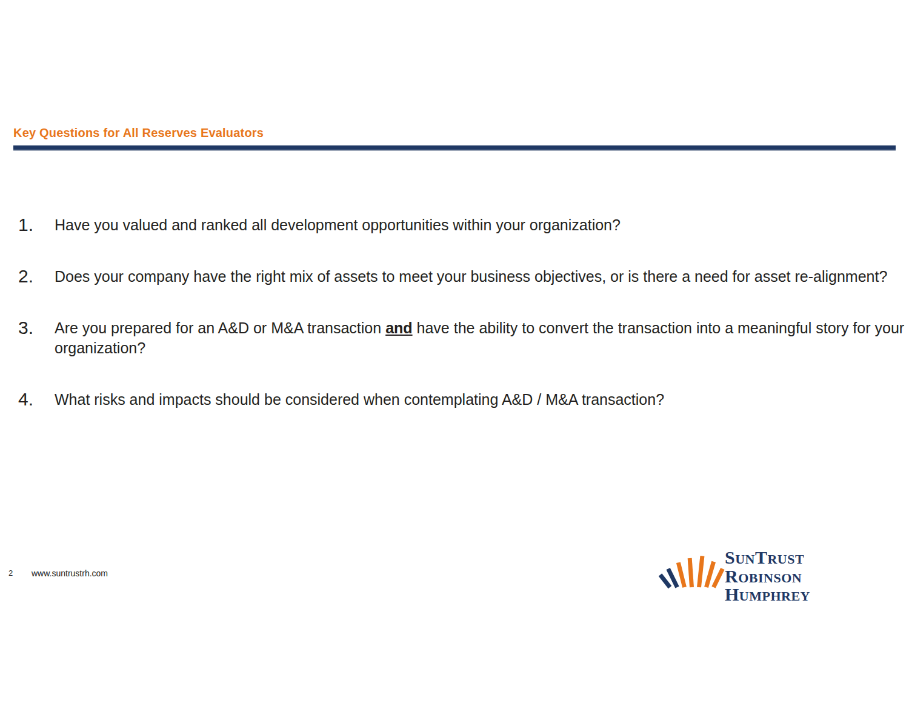Key Questions for All Reserves Evaluators
1. Have you valued and ranked all development opportunities within your organization?
2. Does your company have the right mix of assets to meet your business objectives, or is there a need for asset re-alignment?
3. Are you prepared for an A&D or M&A transaction and have the ability to convert the transaction into a meaningful story for your organization?
4. What risks and impacts should be considered when contemplating A&D / M&A transaction?
2
www.suntrustrh.com
SUNTRUST
ROBINSON HUMPHREY